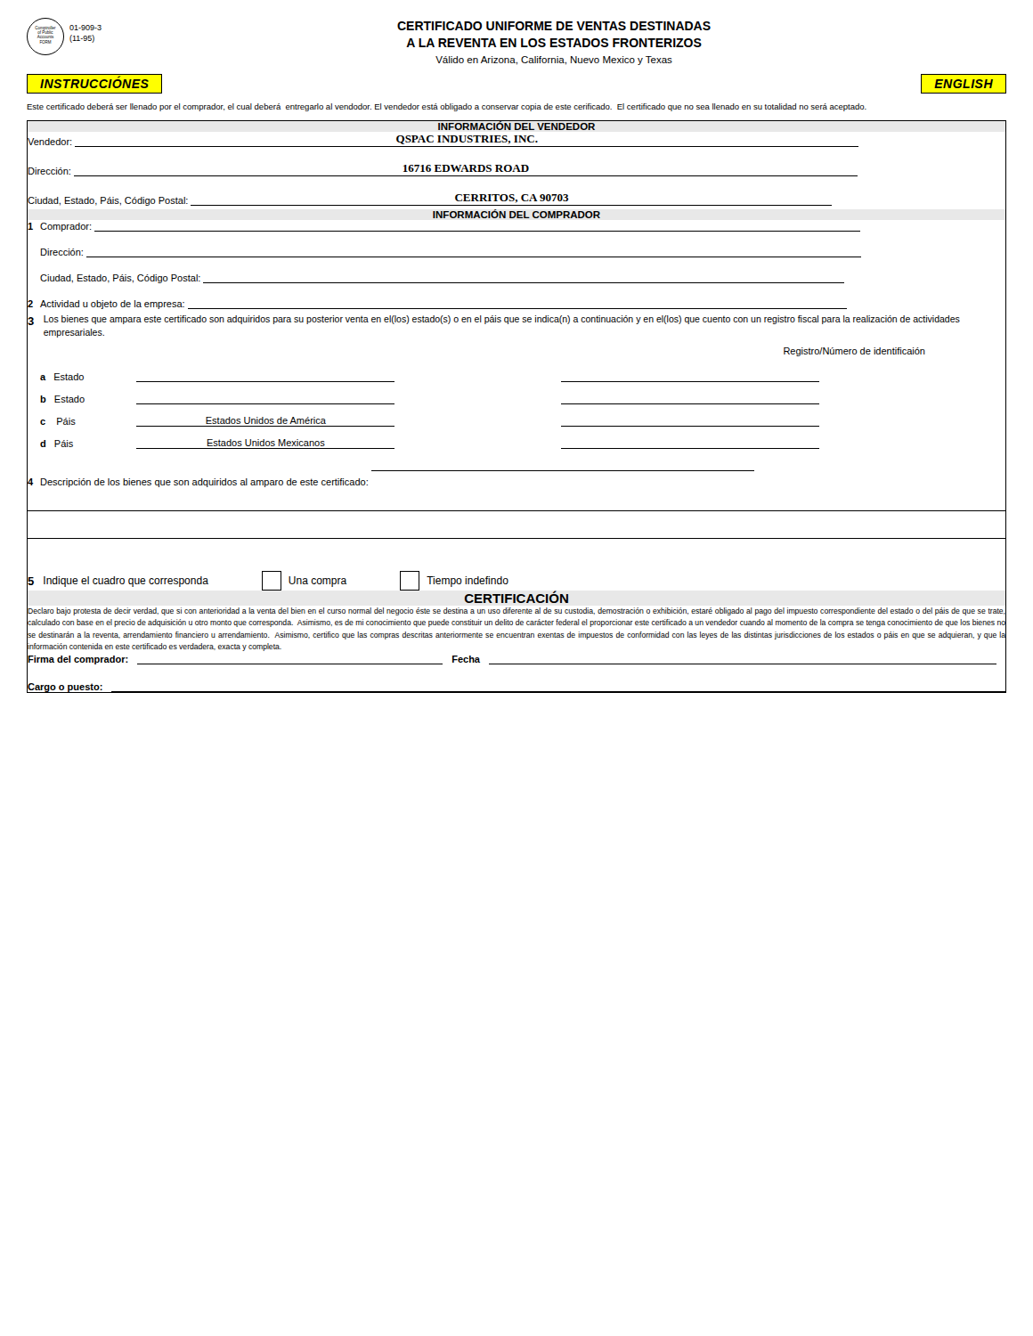Comptroller
of Public
Accounts
FORM
01-909-3
(11-95)
CERTIFICADO UNIFORME DE VENTAS DESTINADAS
A LA REVENTA EN LOS ESTADOS FRONTERIZOS
Válido en Arizona, California, Nuevo Mexico y Texas
INSTRUCCIÓNES ENGLISH
Este certificado deberá ser llenado por el comprador, el cual deberá entregarlo al vendodor. El vendedor está obligado a conservar copia de este cerificado. El certificado que no sea llenado en su totalidad no será aceptado.
| INFORMACIÓN DEL VENDEDOR |
| Vendedor: QSPAC INDUSTRIES, INC. Dirección: 16716 EDWARDS ROAD Ciudad, Estado, Páis, Código Postal: CERRITOS, CA 90703 |
| INFORMACIÓN DEL COMPRADOR |
| 1 Comprador: Dirección: Ciudad, Estado, Páis, Código Postal: 2 Actividad u objeto de la empresa: |
| 3 Los bienes que ampara este certificado son adquiridos para su posterior venta en el(los) estado(s) o en el páis que se indica(n) a continuación y en el(los) que cuento con un registro fiscal para la realización de actividades empresariales. Registro/Número de identificaión / a Estado / / / / b Estado / / / / c Páis / Estados Unidos de América / / / d Páis / Estados Unidos Mexicanos / / |
| 4 Descripción de los bienes que son adquiridos al amparo de este certificado: |
| 5 Indique el cuadro que corresponda Una compra Tiempo indefindo |
| CERTIFICACIÓN |
| Declaro bajo protesta de decir verdad, que si con anterioridad a la venta del bien en el curso normal del negocio éste se destina a un uso diferente al de su custodia, demostración o exhibición, estaré obligado al pago del impuesto correspondiente del estado o del páis de que se trate, calculado con base en el precio de adquisición u otro monto que corresponda. Asimismo, es de mi conocimiento que puede constituir un delito de carácter federal el proporcionar este certificado a un vendedor cuando al momento de la compra se tenga conocimiento de que los bienes no se destinarán a la reventa, arrendamiento financiero u arrendamiento. Asimismo, certifico que las compras descritas anteriormente se encuentran exentas de impuestos de conformidad con las leyes de las distintas jurisdicciones de los estados o páis en que se adquieran, y que la información contenida en este certificado es verdadera, exacta y completa. |
| Firma del comprador: Fecha Cargo o puesto: |